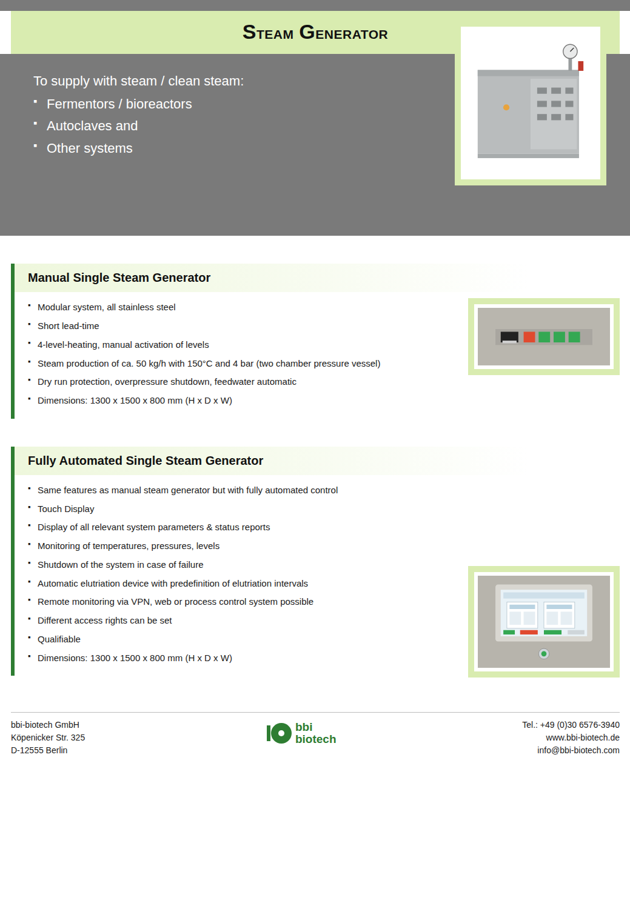Steam Generator
To supply with steam / clean steam:
Fermentors / bioreactors
Autoclaves and
Other systems
Manual Single Steam Generator
Modular system, all stainless steel
Short lead-time
4-level-heating, manual activation of levels
Steam production of ca. 50 kg/h with 150°C and 4 bar (two chamber pressure vessel)
Dry run protection, overpressure shutdown, feedwater automatic
Dimensions: 1300 x 1500 x 800 mm (H x D x W)
Fully Automated Single Steam Generator
Same features as manual steam generator but with fully automated control
Touch Display
Display of all relevant system parameters & status reports
Monitoring of temperatures, pressures, levels
Shutdown of the system in case of failure
Automatic elutriation device with predefinition of elutriation intervals
Remote monitoring via VPN, web or process control system possible
Different access rights can be set
Qualifiable
Dimensions: 1300 x 1500 x 800 mm (H x D x W)
bbi-biotech GmbH
Köpenicker Str. 325
D-12555 Berlin
bbi biotech
Tel.: +49 (0)30 6576-3940
www.bbi-biotech.de
info@bbi-biotech.com